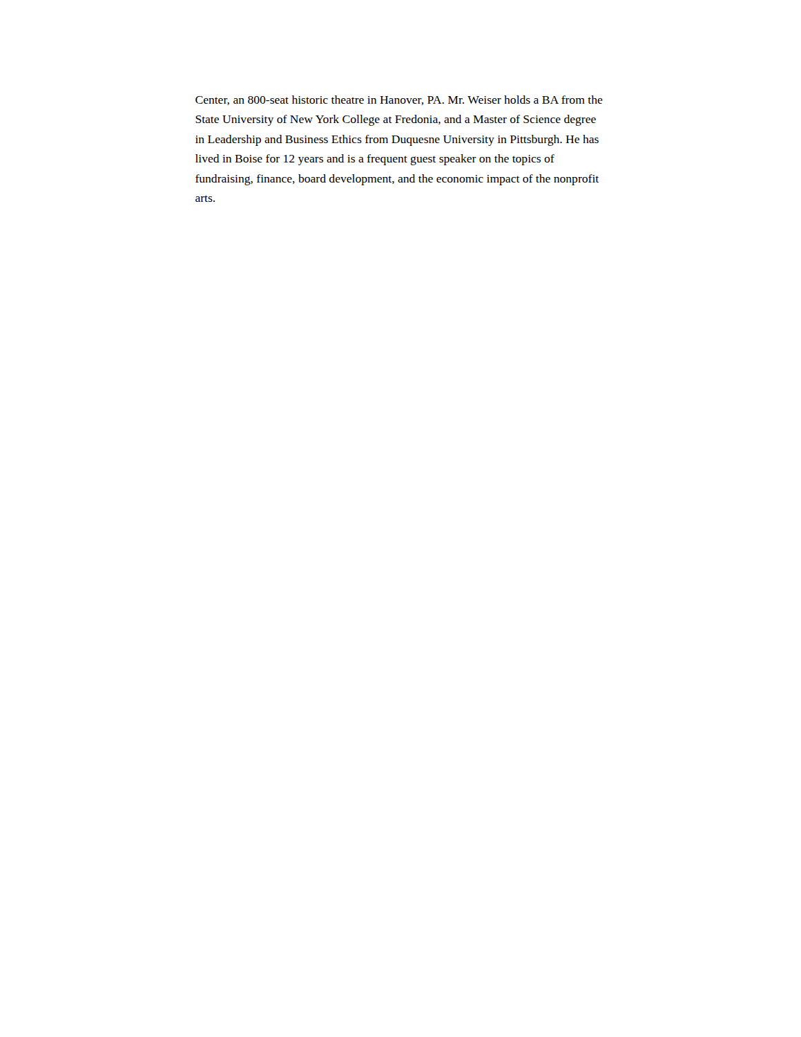Center, an 800-seat historic theatre in Hanover, PA. Mr. Weiser holds a BA from the State University of New York College at Fredonia, and a Master of Science degree in Leadership and Business Ethics from Duquesne University in Pittsburgh. He has lived in Boise for 12 years and is a frequent guest speaker on the topics of fundraising, finance, board development, and the economic impact of the nonprofit arts.